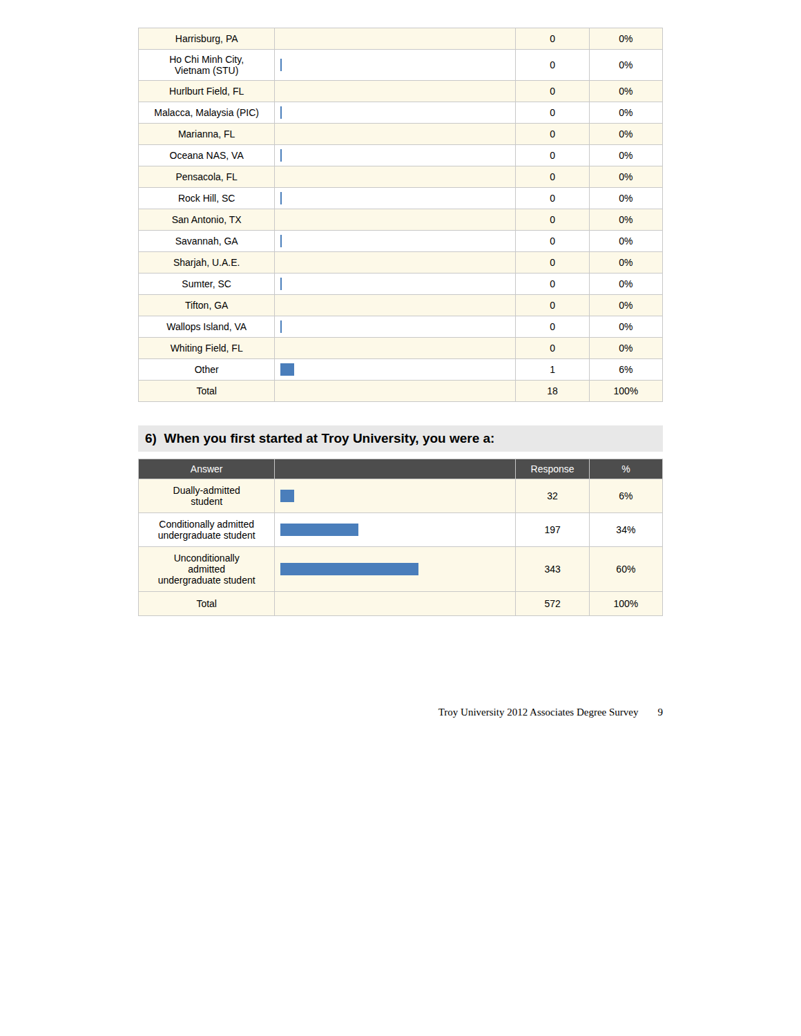| Harrisburg, PA | | 0 | 0% |
| Ho Chi Minh City, Vietnam (STU) | | 0 | 0% |
| Hurlburt Field, FL | | 0 | 0% |
| Malacca, Malaysia (PIC) | | 0 | 0% |
| Marianna, FL | | 0 | 0% |
| Oceana NAS, VA | | 0 | 0% |
| Pensacola, FL | | 0 | 0% |
| Rock Hill, SC | | 0 | 0% |
| San Antonio, TX | | 0 | 0% |
| Savannah, GA | | 0 | 0% |
| Sharjah, U.A.E. | | 0 | 0% |
| Sumter, SC | | 0 | 0% |
| Tifton, GA | | 0 | 0% |
| Wallops Island, VA | | 0 | 0% |
| Whiting Field, FL | | 0 | 0% |
| Other | | 1 | 6% |
| Total | | 18 | 100% |
6) When you first started at Troy University, you were a:
| Answer | | Response | % |
| --- | --- | --- | --- |
| Dually-admitted student | | 32 | 6% |
| Conditionally admitted undergraduate student | | 197 | 34% |
| Unconditionally admitted undergraduate student | | 343 | 60% |
| Total | | 572 | 100% |
Troy University 2012 Associates Degree Survey9